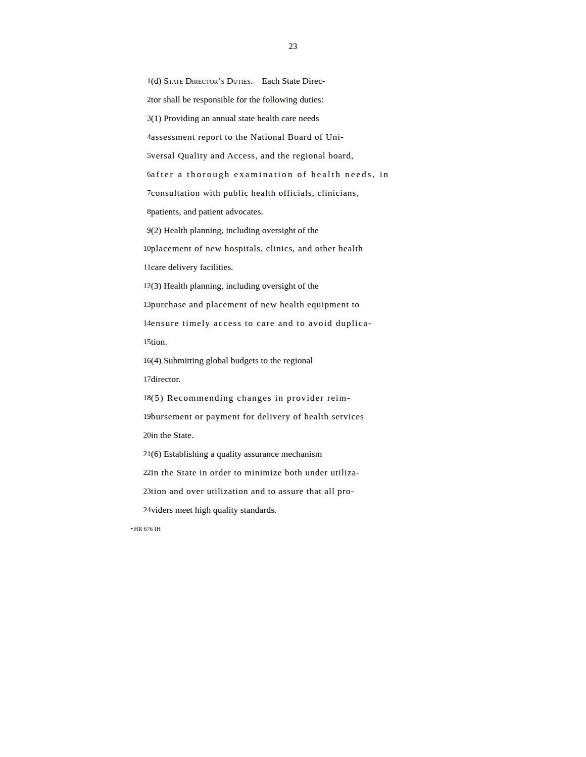23
| 1 | (d) State Director’s Duties. —Each State Direc- |
| 2 | tor shall be responsible for the following duties: |
| 3 | (1) Providing an annual state health care needs |
| 4 | assessment report to the National Board of Uni- |
| 5 | versal Quality and Access, and the regional board, |
| 6 | after a thorough examination of health needs, in |
| 7 | consultation with public health officials, clinicians, |
| 8 | patients, and patient advocates. |
| 9 | (2) Health planning, including oversight of the |
| 10 | placement of new hospitals, clinics, and other health |
| 11 | care delivery facilities. |
| 12 | (3) Health planning, including oversight of the |
| 13 | purchase and placement of new health equipment to |
| 14 | ensure timely access to care and to avoid duplica- |
| 15 | tion. |
| 16 | (4) Submitting global budgets to the regional |
| 17 | director. |
| 18 | (5) Recommending changes in provider reim- |
| 19 | bursement or payment for delivery of health services |
| 20 | in the State. |
| 21 | (6) Establishing a quality assurance mechanism |
| 22 | in the State in order to minimize both under utiliza- |
| 23 | tion and over utilization and to assure that all pro- |
| 24 | viders meet high quality standards. |
•HR 676 IH